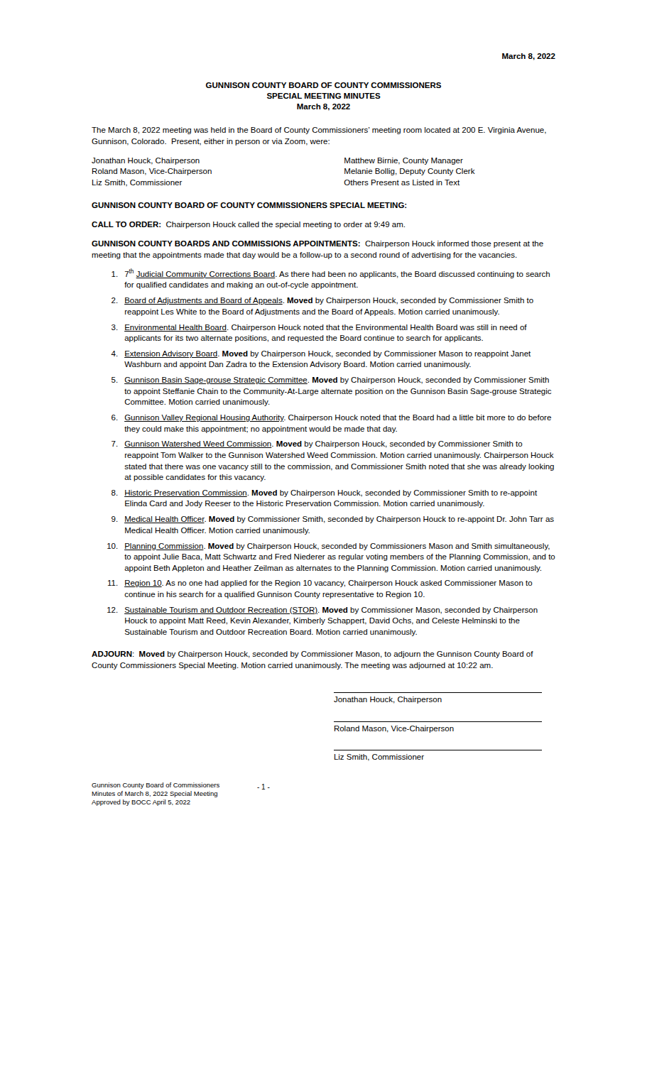March 8, 2022
GUNNISON COUNTY BOARD OF COUNTY COMMISSIONERS
SPECIAL MEETING MINUTES
March 8, 2022
The March 8, 2022 meeting was held in the Board of County Commissioners’ meeting room located at 200 E. Virginia Avenue, Gunnison, Colorado. Present, either in person or via Zoom, were:
| Jonathan Houck, Chairperson | Matthew Birnie, County Manager |
| Roland Mason, Vice-Chairperson | Melanie Bollig, Deputy County Clerk |
| Liz Smith, Commissioner | Others Present as Listed in Text |
Gunnison County Board of County Commissioners Special Meeting:
CALL TO ORDER: Chairperson Houck called the special meeting to order at 9:49 am.
GUNNISON COUNTY BOARDS AND COMMISSIONS APPOINTMENTS: Chairperson Houck informed those present at the meeting that the appointments made that day would be a follow-up to a second round of advertising for the vacancies.
7th Judicial Community Corrections Board. As there had been no applicants, the Board discussed continuing to search for qualified candidates and making an out-of-cycle appointment.
Board of Adjustments and Board of Appeals. Moved by Chairperson Houck, seconded by Commissioner Smith to reappoint Les White to the Board of Adjustments and the Board of Appeals. Motion carried unanimously.
Environmental Health Board. Chairperson Houck noted that the Environmental Health Board was still in need of applicants for its two alternate positions, and requested the Board continue to search for applicants.
Extension Advisory Board. Moved by Chairperson Houck, seconded by Commissioner Mason to reappoint Janet Washburn and appoint Dan Zadra to the Extension Advisory Board. Motion carried unanimously.
Gunnison Basin Sage-grouse Strategic Committee. Moved by Chairperson Houck, seconded by Commissioner Smith to appoint Steffanie Chain to the Community-At-Large alternate position on the Gunnison Basin Sage-grouse Strategic Committee. Motion carried unanimously.
Gunnison Valley Regional Housing Authority. Chairperson Houck noted that the Board had a little bit more to do before they could make this appointment; no appointment would be made that day.
Gunnison Watershed Weed Commission. Moved by Chairperson Houck, seconded by Commissioner Smith to reappoint Tom Walker to the Gunnison Watershed Weed Commission. Motion carried unanimously. Chairperson Houck stated that there was one vacancy still to the commission, and Commissioner Smith noted that she was already looking at possible candidates for this vacancy.
Historic Preservation Commission. Moved by Chairperson Houck, seconded by Commissioner Smith to re-appoint Elinda Card and Jody Reeser to the Historic Preservation Commission. Motion carried unanimously.
Medical Health Officer. Moved by Commissioner Smith, seconded by Chairperson Houck to re-appoint Dr. John Tarr as Medical Health Officer. Motion carried unanimously.
Planning Commission. Moved by Chairperson Houck, seconded by Commissioners Mason and Smith simultaneously, to appoint Julie Baca, Matt Schwartz and Fred Niederer as regular voting members of the Planning Commission, and to appoint Beth Appleton and Heather Zeilman as alternates to the Planning Commission. Motion carried unanimously.
Region 10. As no one had applied for the Region 10 vacancy, Chairperson Houck asked Commissioner Mason to continue in his search for a qualified Gunnison County representative to Region 10.
Sustainable Tourism and Outdoor Recreation (STOR). Moved by Commissioner Mason, seconded by Chairperson Houck to appoint Matt Reed, Kevin Alexander, Kimberly Schappert, David Ochs, and Celeste Helminski to the Sustainable Tourism and Outdoor Recreation Board. Motion carried unanimously.
ADJOURN: Moved by Chairperson Houck, seconded by Commissioner Mason, to adjourn the Gunnison County Board of County Commissioners Special Meeting. Motion carried unanimously. The meeting was adjourned at 10:22 am.
Jonathan Houck, Chairperson
Roland Mason, Vice-Chairperson
Liz Smith, Commissioner
Gunnison County Board of Commissioners
Minutes of March 8, 2022 Special Meeting
Approved by BOCC April 5, 2022
- 1 -